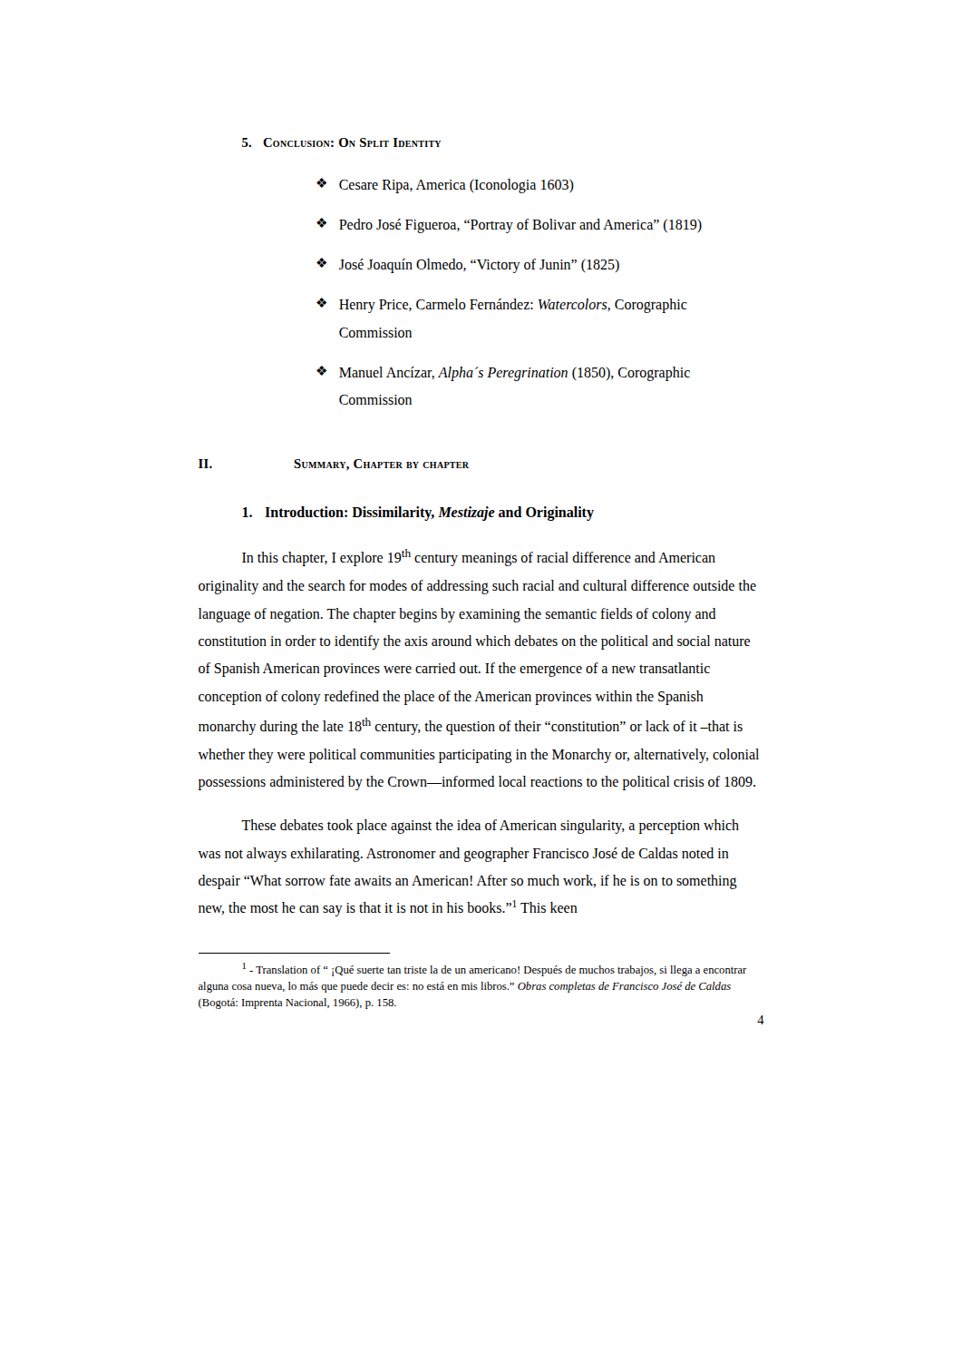5. Conclusion: On Split Identity
Cesare Ripa, America (Iconologia 1603)
Pedro José Figueroa, “Portray of Bolivar and America” (1819)
José Joaquín Olmedo, “Victory of Junin” (1825)
Henry Price, Carmelo Fernández: Watercolors, Corographic Commission
Manuel Ancízar, Alpha´s Peregrination (1850), Corographic Commission
II. Summary, Chapter by chapter
1. Introduction: Dissimilarity, Mestizaje and Originality
In this chapter, I explore 19th century meanings of racial difference and American originality and the search for modes of addressing such racial and cultural difference outside the language of negation. The chapter begins by examining the semantic fields of colony and constitution in order to identify the axis around which debates on the political and social nature of Spanish American provinces were carried out. If the emergence of a new transatlantic conception of colony redefined the place of the American provinces within the Spanish monarchy during the late 18th century, the question of their “constitution” or lack of it –that is whether they were political communities participating in the Monarchy or, alternatively, colonial possessions administered by the Crown—informed local reactions to the political crisis of 1809.
These debates took place against the idea of American singularity, a perception which was not always exhilarating. Astronomer and geographer Francisco José de Caldas noted in despair “What sorrow fate awaits an American! After so much work, if he is on to something new, the most he can say is that it is not in his books.”1 This keen
1 - Translation of “ ¡Qué suerte tan triste la de un americano! Después de muchos trabajos, si llega a encontrar alguna cosa nueva, lo más que puede decir es: no está en mis libros.” Obras completas de Francisco José de Caldas (Bogotá: Imprenta Nacional, 1966), p. 158.
4